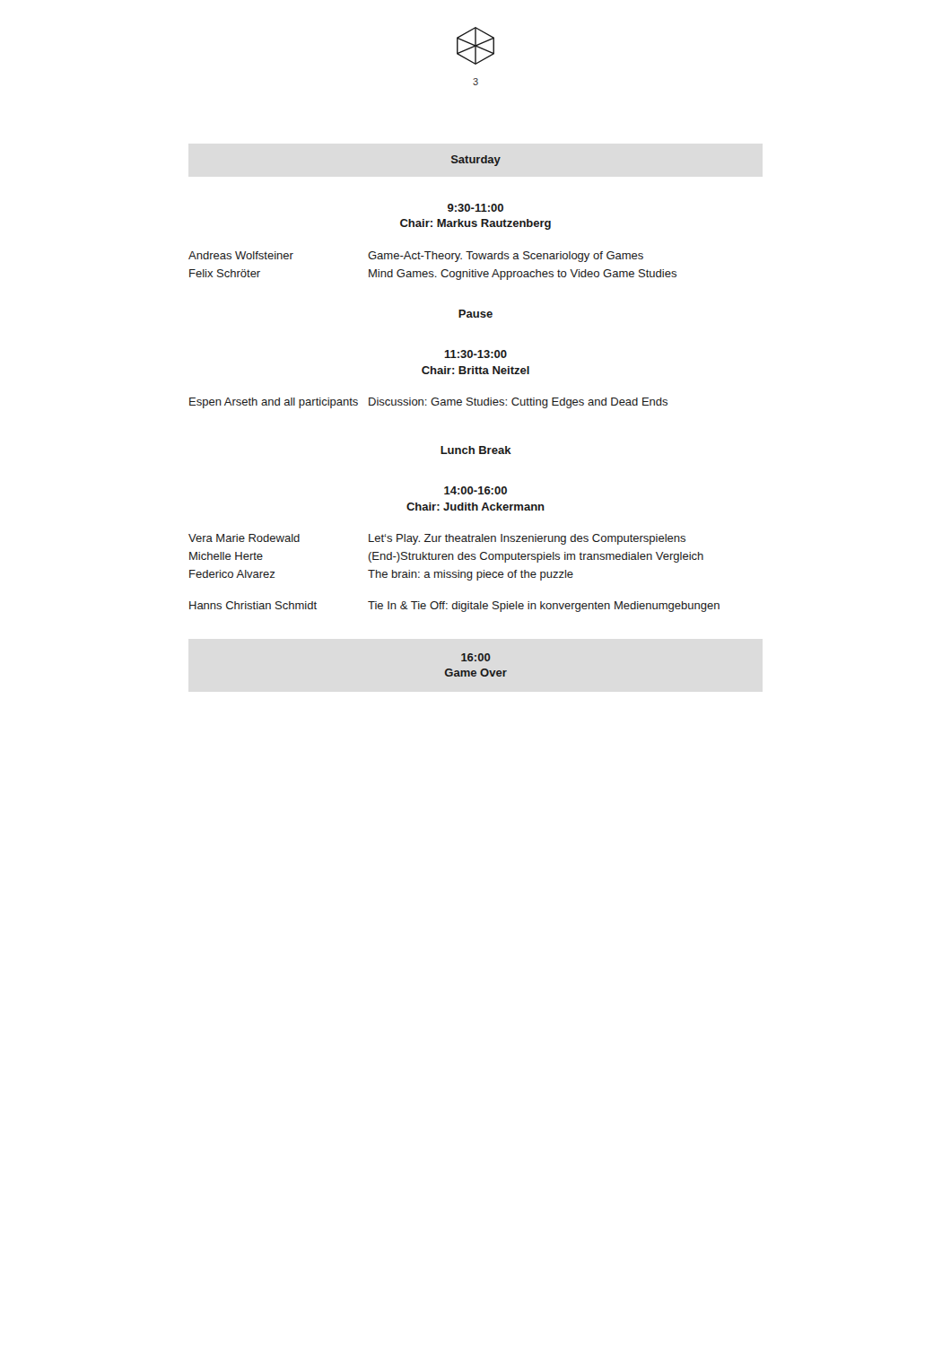3
Saturday
9:30-11:00
Chair: Markus Rautzenberg
| Andreas Wolfsteiner | Game-Act-Theory. Towards a Scenariology of Games |
| Felix Schröter | Mind Games. Cognitive Approaches to Video Game Studies |
Pause
11:30-13:00
Chair: Britta Neitzel
| Espen Arseth and all participants | Discussion: Game Studies: Cutting Edges and Dead Ends |
Lunch Break
14:00-16:00
Chair: Judith Ackermann
| Vera Marie Rodewald | Let‘s Play. Zur theatralen Inszenierung des Computerspielens |
| Michelle Herte | (End-)Strukturen des Computerspiels im transmedialen Vergleich |
| Federico Alvarez | The brain: a missing piece of the puzzle |
| Hanns Christian Schmidt | Tie In & Tie Off: digitale Spiele in konvergenten Medienumgebungen |
16:00
Game Over